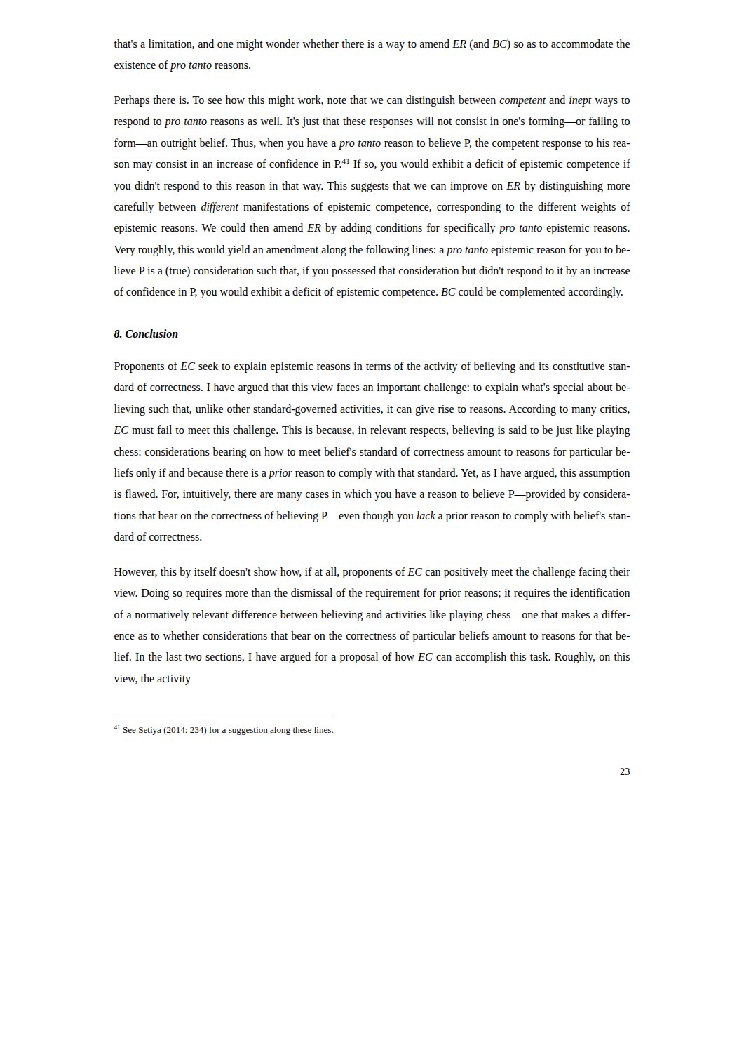that's a limitation, and one might wonder whether there is a way to amend ER (and BC) so as to accommodate the existence of pro tanto reasons.
Perhaps there is. To see how this might work, note that we can distinguish between competent and inept ways to respond to pro tanto reasons as well. It's just that these responses will not consist in one's forming—or failing to form—an outright belief. Thus, when you have a pro tanto reason to believe P, the competent response to his reason may consist in an increase of confidence in P.41 If so, you would exhibit a deficit of epistemic competence if you didn't respond to this reason in that way. This suggests that we can improve on ER by distinguishing more carefully between different manifestations of epistemic competence, corresponding to the different weights of epistemic reasons. We could then amend ER by adding conditions for specifically pro tanto epistemic reasons. Very roughly, this would yield an amendment along the following lines: a pro tanto epistemic reason for you to believe P is a (true) consideration such that, if you possessed that consideration but didn't respond to it by an increase of confidence in P, you would exhibit a deficit of epistemic competence. BC could be complemented accordingly.
8. Conclusion
Proponents of EC seek to explain epistemic reasons in terms of the activity of believing and its constitutive standard of correctness. I have argued that this view faces an important challenge: to explain what's special about believing such that, unlike other standard-governed activities, it can give rise to reasons. According to many critics, EC must fail to meet this challenge. This is because, in relevant respects, believing is said to be just like playing chess: considerations bearing on how to meet belief's standard of correctness amount to reasons for particular beliefs only if and because there is a prior reason to comply with that standard. Yet, as I have argued, this assumption is flawed. For, intuitively, there are many cases in which you have a reason to believe P—provided by considerations that bear on the correctness of believing P—even though you lack a prior reason to comply with belief's standard of correctness.
However, this by itself doesn't show how, if at all, proponents of EC can positively meet the challenge facing their view. Doing so requires more than the dismissal of the requirement for prior reasons; it requires the identification of a normatively relevant difference between believing and activities like playing chess—one that makes a difference as to whether considerations that bear on the correctness of particular beliefs amount to reasons for that belief. In the last two sections, I have argued for a proposal of how EC can accomplish this task. Roughly, on this view, the activity
41 See Setiya (2014: 234) for a suggestion along these lines.
23